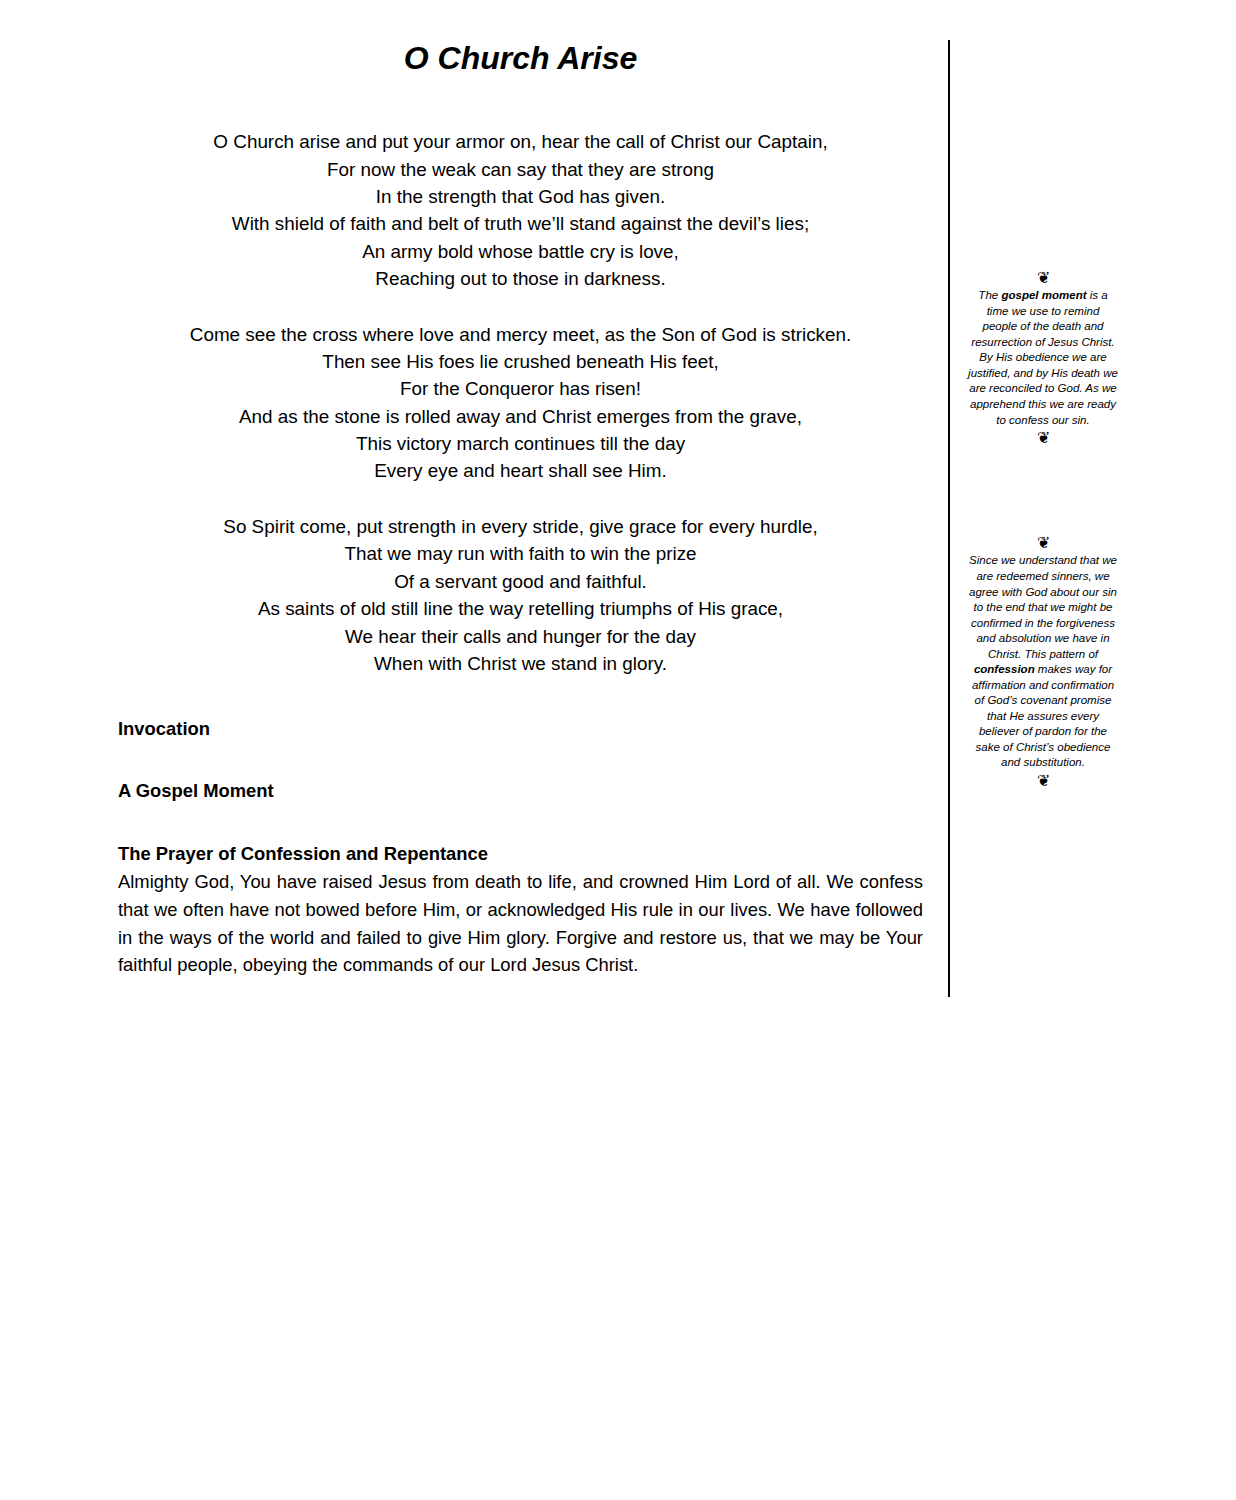O Church Arise
O Church arise and put your armor on, hear the call of Christ our Captain,
For now the weak can say that they are strong
In the strength that God has given.
With shield of faith and belt of truth we’ll stand against the devil’s lies;
An army bold whose battle cry is love,
Reaching out to those in darkness.
Come see the cross where love and mercy meet, as the Son of God is stricken.
Then see His foes lie crushed beneath His feet,
For the Conqueror has risen!
And as the stone is rolled away and Christ emerges from the grave,
This victory march continues till the day
Every eye and heart shall see Him.
So Spirit come, put strength in every stride, give grace for every hurdle,
That we may run with faith to win the prize
Of a servant good and faithful.
As saints of old still line the way retelling triumphs of His grace,
We hear their calls and hunger for the day
When with Christ we stand in glory.
Invocation
A Gospel Moment
The Prayer of Confession and Repentance
Almighty God, You have raised Jesus from death to life, and crowned Him Lord of all. We confess that we often have not bowed before Him, or acknowledged His rule in our lives. We have followed in the ways of the world and failed to give Him glory. Forgive and restore us, that we may be Your faithful people, obeying the commands of our Lord Jesus Christ.
❦
The gospel moment is a time we use to remind people of the death and resurrection of Jesus Christ. By His obedience we are justified, and by His death we are reconciled to God. As we apprehend this we are ready to confess our sin.
❦
❦
Since we understand that we are redeemed sinners, we agree with God about our sin to the end that we might be confirmed in the forgiveness and absolution we have in Christ. This pattern of confession makes way for affirmation and confirmation of God’s covenant promise that He assures every believer of pardon for the sake of Christ’s obedience and substitution.
❦